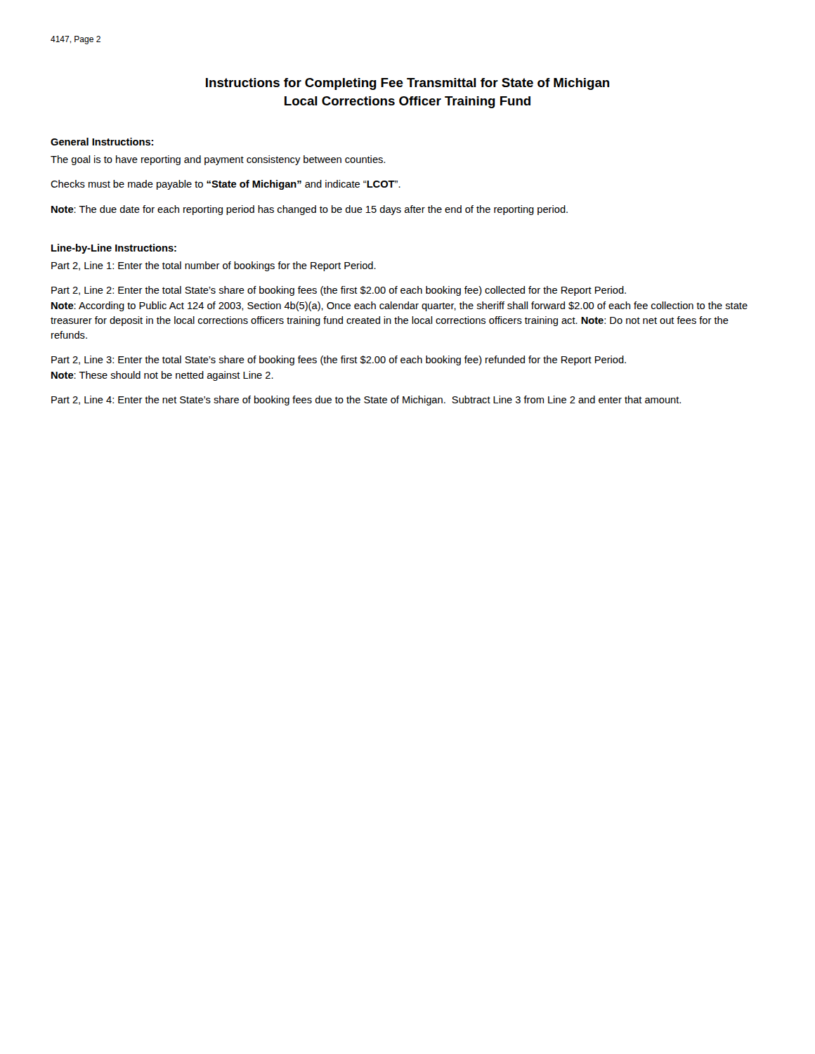4147, Page 2
Instructions for Completing Fee Transmittal for State of Michigan
Local Corrections Officer Training Fund
General Instructions:
The goal is to have reporting and payment consistency between counties.
Checks must be made payable to “State of Michigan” and indicate “LCOT”.
Note: The due date for each reporting period has changed to be due 15 days after the end of the reporting period.
Line-by-Line Instructions:
Part 2, Line 1: Enter the total number of bookings for the Report Period.
Part 2, Line 2: Enter the total State’s share of booking fees (the first $2.00 of each booking fee) collected for the Report Period.
Note: According to Public Act 124 of 2003, Section 4b(5)(a), Once each calendar quarter, the sheriff shall forward $2.00 of each fee collection to the state treasurer for deposit in the local corrections officers training fund created in the local corrections officers training act. Note: Do not net out fees for the refunds.
Part 2, Line 3: Enter the total State’s share of booking fees (the first $2.00 of each booking fee) refunded for the Report Period.
Note: These should not be netted against Line 2.
Part 2, Line 4: Enter the net State’s share of booking fees due to the State of Michigan. Subtract Line 3 from Line 2 and enter that amount.